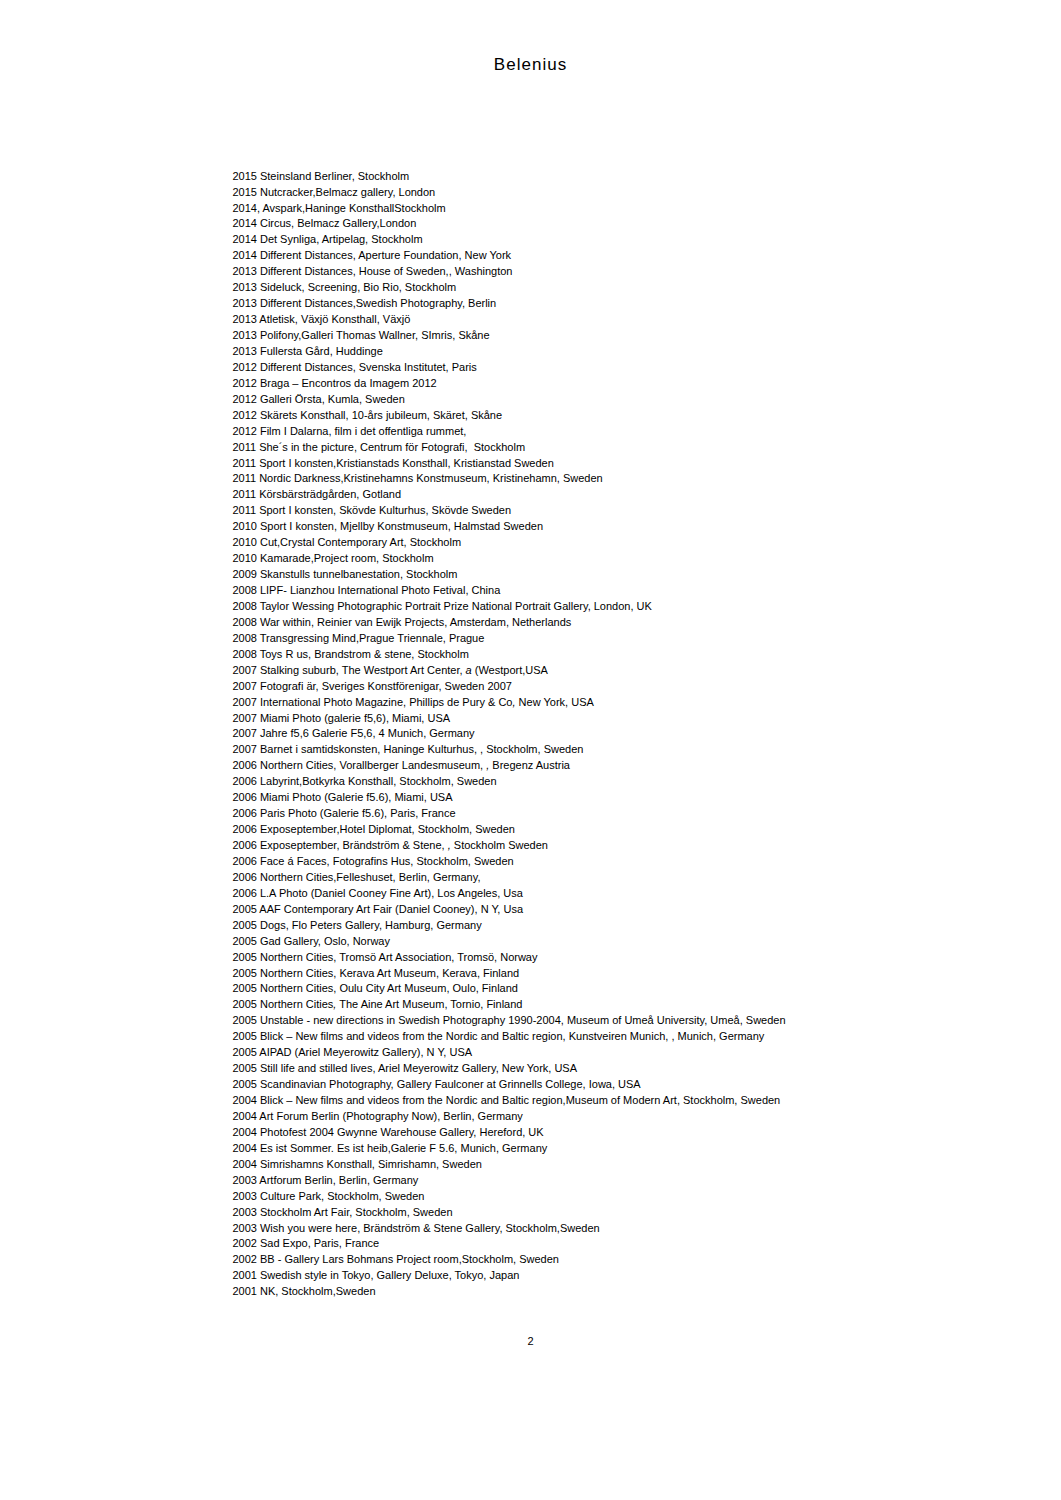Belenius
2015 Steinsland Berliner, Stockholm
2015 Nutcracker,Belmacz gallery, London
2014, Avspark,Haninge KonsthallStockholm
2014 Circus, Belmacz Gallery,London
2014 Det Synliga, Artipelag, Stockholm
2014 Different Distances, Aperture Foundation, New York
2013 Different Distances, House of Sweden,, Washington
2013 Sideluck, Screening, Bio Rio, Stockholm
2013 Different Distances,Swedish Photography, Berlin
2013 Atletisk, Växjö Konsthall, Växjö
2013 Polifony,Galleri Thomas Wallner, SImris, Skåne
2013 Fullersta Gård, Huddinge
2012 Different Distances, Svenska Institutet, Paris
2012 Braga – Encontros da Imagem 2012
2012 Galleri Örsta, Kumla, Sweden
2012 Skärets Konsthall, 10-års jubileum, Skäret, Skåne
2012 Film I Dalarna, film i det offentliga rummet,
2011 She´s in the picture, Centrum för Fotografi, Stockholm
2011 Sport I konsten,Kristianstads Konsthall, Kristianstad Sweden
2011 Nordic Darkness,Kristinehamns Konstmuseum, Kristinehamn, Sweden
2011 Körsbärsträdgården, Gotland
2011 Sport I konsten, Skövde Kulturhus, Skövde Sweden
2010 Sport I konsten, Mjellby Konstmuseum, Halmstad Sweden
2010 Cut,Crystal Contemporary Art, Stockholm
2010 Kamarade,Project room, Stockholm
2009 Skanstulls tunnelbanestation, Stockholm
2008 LIPF- Lianzhou International Photo Fetival, China
2008 Taylor Wessing Photographic Portrait Prize National Portrait Gallery, London, UK
2008 War within, Reinier van Ewijk Projects, Amsterdam, Netherlands
2008 Transgressing Mind,Prague Triennale, Prague
2008 Toys R us, Brandstrom & stene, Stockholm
2007 Stalking suburb, The Westport Art Center, a (Westport,USA
2007 Fotografi är, Sveriges Konstförenigar, Sweden 2007
2007 International Photo Magazine, Phillips de Pury & Co, New York, USA
2007 Miami Photo (galerie f5,6), Miami, USA
2007 Jahre f5,6 Galerie F5,6, 4 Munich, Germany
2007 Barnet i samtidskonsten, Haninge Kulturhus, , Stockholm, Sweden
2006 Northern Cities, Vorallberger Landesmuseum, , Bregenz Austria
2006 Labyrint,Botkyrka Konsthall, Stockholm, Sweden
2006 Miami Photo (Galerie f5.6), Miami, USA
2006 Paris Photo (Galerie f5.6), Paris, France
2006 Exposeptember,Hotel Diplomat, Stockholm, Sweden
2006 Exposeptember, Brändström & Stene, , Stockholm Sweden
2006 Face á Faces, Fotografins Hus, Stockholm, Sweden
2006 Northern Cities,Felleshuset, Berlin, Germany,
2006 L.A Photo (Daniel Cooney Fine Art), Los Angeles, Usa
2005 AAF Contemporary Art Fair (Daniel Cooney), N Y, Usa
2005 Dogs, Flo Peters Gallery, Hamburg, Germany
2005 Gad Gallery, Oslo, Norway
2005 Northern Cities, Tromsö Art Association, Tromsö, Norway
2005 Northern Cities, Kerava Art Museum, Kerava, Finland
2005 Northern Cities, Oulu City Art Museum, Oulo, Finland
2005 Northern Cities, The Aine Art Museum, Tornio, Finland
2005 Unstable - new directions in Swedish Photography 1990-2004, Museum of Umeå University, Umeå, Sweden
2005 Blick – New films and videos from the Nordic and Baltic region, Kunstveiren Munich, , Munich, Germany
2005 AIPAD (Ariel Meyerowitz Gallery), N Y, USA
2005 Still life and stilled lives, Ariel Meyerowitz Gallery, New York, USA
2005 Scandinavian Photography, Gallery Faulconer at Grinnells College, Iowa, USA
2004 Blick – New films and videos from the Nordic and Baltic region,Museum of Modern Art, Stockholm, Sweden
2004 Art Forum Berlin (Photography Now), Berlin, Germany
2004 Photofest 2004 Gwynne Warehouse Gallery, Hereford, UK
2004 Es ist Sommer. Es ist heib,Galerie F 5.6, Munich, Germany
2004 Simrishamns Konsthall, Simrishamn, Sweden
2003 Artforum Berlin, Berlin, Germany
2003 Culture Park, Stockholm, Sweden
2003 Stockholm Art Fair, Stockholm, Sweden
2003 Wish you were here, Brändström & Stene Gallery, Stockholm,Sweden
2002 Sad Expo, Paris, France
2002 BB - Gallery Lars Bohmans Project room,Stockholm, Sweden
2001 Swedish style in Tokyo, Gallery Deluxe, Tokyo, Japan
2001 NK, Stockholm,Sweden
2